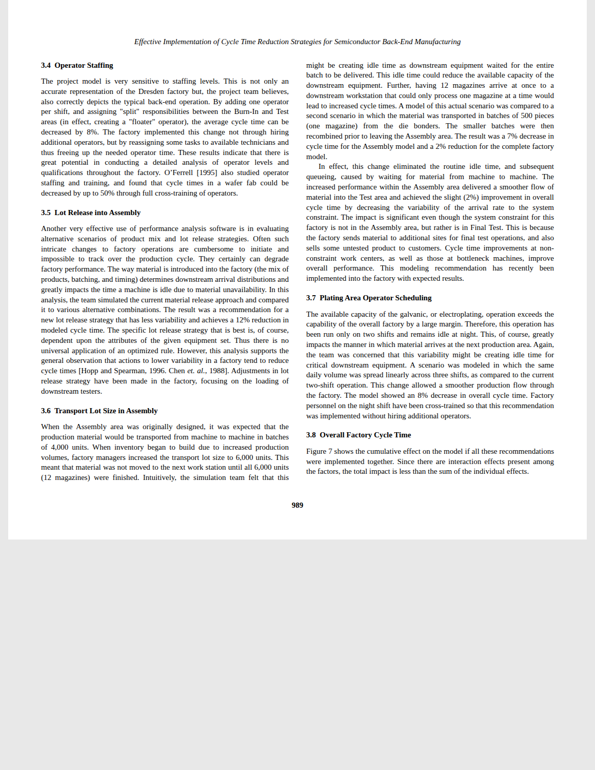Effective Implementation of Cycle Time Reduction Strategies for Semiconductor Back-End Manufacturing
3.4 Operator Staffing
The project model is very sensitive to staffing levels. This is not only an accurate representation of the Dresden factory but, the project team believes, also correctly depicts the typical back-end operation. By adding one operator per shift, and assigning "split" responsibilities between the Burn-In and Test areas (in effect, creating a "floater" operator), the average cycle time can be decreased by 8%. The factory implemented this change not through hiring additional operators, but by reassigning some tasks to available technicians and thus freeing up the needed operator time. These results indicate that there is great potential in conducting a detailed analysis of operator levels and qualifications throughout the factory. O’Ferrell [1995] also studied operator staffing and training, and found that cycle times in a wafer fab could be decreased by up to 50% through full cross-training of operators.
3.5 Lot Release into Assembly
Another very effective use of performance analysis software is in evaluating alternative scenarios of product mix and lot release strategies. Often such intricate changes to factory operations are cumbersome to initiate and impossible to track over the production cycle. They certainly can degrade factory performance. The way material is introduced into the factory (the mix of products, batching, and timing) determines downstream arrival distributions and greatly impacts the time a machine is idle due to material unavailability. In this analysis, the team simulated the current material release approach and compared it to various alternative combinations. The result was a recommendation for a new lot release strategy that has less variability and achieves a 12% reduction in modeled cycle time. The specific lot release strategy that is best is, of course, dependent upon the attributes of the given equipment set. Thus there is no universal application of an optimized rule. However, this analysis supports the general observation that actions to lower variability in a factory tend to reduce cycle times [Hopp and Spearman, 1996. Chen et. al., 1988]. Adjustments in lot release strategy have been made in the factory, focusing on the loading of downstream testers.
3.6 Transport Lot Size in Assembly
When the Assembly area was originally designed, it was expected that the production material would be transported from machine to machine in batches of 4,000 units. When inventory began to build due to increased production volumes, factory managers increased the transport lot size to 6,000 units. This meant that material was not moved to the next work station until all 6,000 units (12 magazines) were finished. Intuitively, the simulation team felt that this might be creating idle time as downstream equipment waited for the entire batch to be delivered. This idle time could reduce the available capacity of the downstream equipment. Further, having 12 magazines arrive at once to a downstream workstation that could only process one magazine at a time would lead to increased cycle times. A model of this actual scenario was compared to a second scenario in which the material was transported in batches of 500 pieces (one magazine) from the die bonders. The smaller batches were then recombined prior to leaving the Assembly area. The result was a 7% decrease in cycle time for the Assembly model and a 2% reduction for the complete factory model.
In effect, this change eliminated the routine idle time, and subsequent queueing, caused by waiting for material from machine to machine. The increased performance within the Assembly area delivered a smoother flow of material into the Test area and achieved the slight (2%) improvement in overall cycle time by decreasing the variability of the arrival rate to the system constraint. The impact is significant even though the system constraint for this factory is not in the Assembly area, but rather is in Final Test. This is because the factory sends material to additional sites for final test operations, and also sells some untested product to customers. Cycle time improvements at non-constraint work centers, as well as those at bottleneck machines, improve overall performance. This modeling recommendation has recently been implemented into the factory with expected results.
3.7 Plating Area Operator Scheduling
The available capacity of the galvanic, or electroplating, operation exceeds the capability of the overall factory by a large margin. Therefore, this operation has been run only on two shifts and remains idle at night. This, of course, greatly impacts the manner in which material arrives at the next production area. Again, the team was concerned that this variability might be creating idle time for critical downstream equipment. A scenario was modeled in which the same daily volume was spread linearly across three shifts, as compared to the current two-shift operation. This change allowed a smoother production flow through the factory. The model showed an 8% decrease in overall cycle time. Factory personnel on the night shift have been cross-trained so that this recommendation was implemented without hiring additional operators.
3.8 Overall Factory Cycle Time
Figure 7 shows the cumulative effect on the model if all these recommendations were implemented together. Since there are interaction effects present among the factors, the total impact is less than the sum of the individual effects.
989